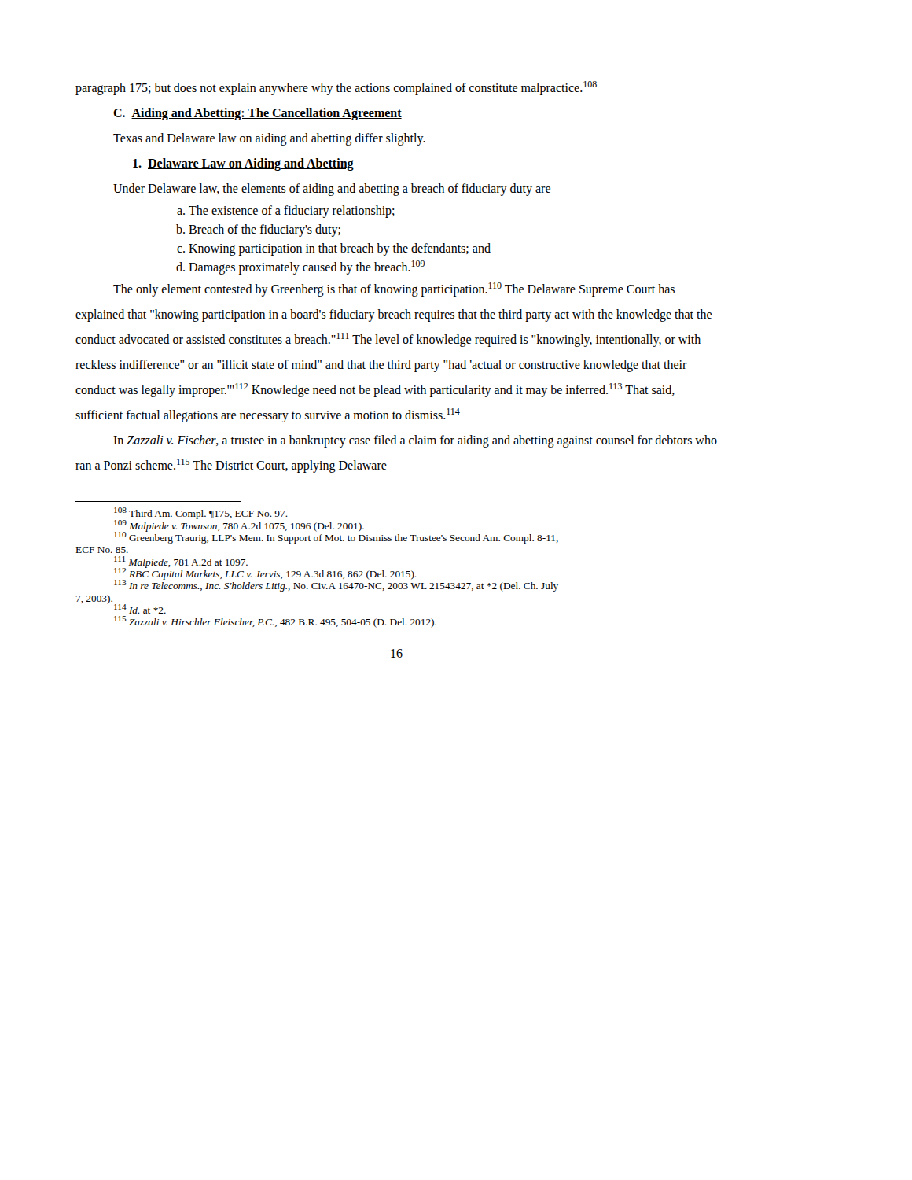paragraph 175; but does not explain anywhere why the actions complained of constitute malpractice.108
C. Aiding and Abetting: The Cancellation Agreement
Texas and Delaware law on aiding and abetting differ slightly.
1. Delaware Law on Aiding and Abetting
Under Delaware law, the elements of aiding and abetting a breach of fiduciary duty are
The existence of a fiduciary relationship;
Breach of the fiduciary's duty;
Knowing participation in that breach by the defendants; and
Damages proximately caused by the breach.109
The only element contested by Greenberg is that of knowing participation.110 The Delaware Supreme Court has explained that "knowing participation in a board's fiduciary breach requires that the third party act with the knowledge that the conduct advocated or assisted constitutes a breach."111 The level of knowledge required is "knowingly, intentionally, or with reckless indifference" or an "illicit state of mind" and that the third party "had 'actual or constructive knowledge that their conduct was legally improper.'"112 Knowledge need not be plead with particularity and it may be inferred.113 That said, sufficient factual allegations are necessary to survive a motion to dismiss.114
In Zazzali v. Fischer, a trustee in a bankruptcy case filed a claim for aiding and abetting against counsel for debtors who ran a Ponzi scheme.115 The District Court, applying Delaware
108 Third Am. Compl. ¶175, ECF No. 97.
109 Malpiede v. Townson, 780 A.2d 1075, 1096 (Del. 2001).
110 Greenberg Traurig, LLP's Mem. In Support of Mot. to Dismiss the Trustee's Second Am. Compl. 8-11,
ECF No. 85.
111 Malpiede, 781 A.2d at 1097.
112 RBC Capital Markets, LLC v. Jervis, 129 A.3d 816, 862 (Del. 2015).
113 In re Telecomms., Inc. S'holders Litig., No. Civ.A 16470-NC, 2003 WL 21543427, at *2 (Del. Ch. July
7, 2003).
114 Id. at *2.
115 Zazzali v. Hirschler Fleischer, P.C., 482 B.R. 495, 504-05 (D. Del. 2012).
16